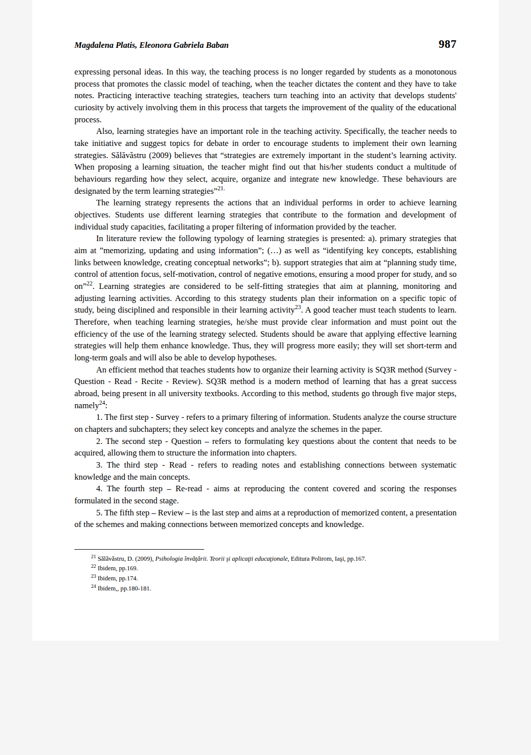Magdalena Platis, Eleonora Gabriela Baban 987
expressing personal ideas. In this way, the teaching process is no longer regarded by students as a monotonous process that promotes the classic model of teaching, when the teacher dictates the content and they have to take notes. Practicing interactive teaching strategies, teachers turn teaching into an activity that develops students' curiosity by actively involving them in this process that targets the improvement of the quality of the educational process.
Also, learning strategies have an important role in the teaching activity. Specifically, the teacher needs to take initiative and suggest topics for debate in order to encourage students to implement their own learning strategies. Sălăvăstru (2009) believes that “strategies are extremely important in the student’s learning activity. When proposing a learning situation, the teacher might find out that his/her students conduct a multitude of behaviours regarding how they select, acquire, organize and integrate new knowledge. These behaviours are designated by the term learning strategies”21.
The learning strategy represents the actions that an individual performs in order to achieve learning objectives. Students use different learning strategies that contribute to the formation and development of individual study capacities, facilitating a proper filtering of information provided by the teacher.
In literature review the following typology of learning strategies is presented: a). primary strategies that aim at ”memorizing, updating and using information”; (…) as well as “identifying key concepts, establishing links between knowledge, creating conceptual networks”; b). support strategies that aim at “planning study time, control of attention focus, self-motivation, control of negative emotions, ensuring a mood proper for study, and so on”22. Learning strategies are considered to be self-fitting strategies that aim at planning, monitoring and adjusting learning activities. According to this strategy students plan their information on a specific topic of study, being disciplined and responsible in their learning activity23. A good teacher must teach students to learn. Therefore, when teaching learning strategies, he/she must provide clear information and must point out the efficiency of the use of the learning strategy selected. Students should be aware that applying effective learning strategies will help them enhance knowledge. Thus, they will progress more easily; they will set short-term and long-term goals and will also be able to develop hypotheses.
An efficient method that teaches students how to organize their learning activity is SQ3R method (Survey - Question - Read - Recite - Review). SQ3R method is a modern method of learning that has a great success abroad, being present in all university textbooks. According to this method, students go through five major steps, namely24:
1. The first step - Survey - refers to a primary filtering of information. Students analyze the course structure on chapters and subchapters; they select key concepts and analyze the schemes in the paper.
2. The second step - Question – refers to formulating key questions about the content that needs to be acquired, allowing them to structure the information into chapters.
3. The third step - Read - refers to reading notes and establishing connections between systematic knowledge and the main concepts.
4. The fourth step – Re-read - aims at reproducing the content covered and scoring the responses formulated in the second stage.
5. The fifth step – Review – is the last step and aims at a reproduction of memorized content, a presentation of the schemes and making connections between memorized concepts and knowledge.
21 Sălăvăstru, D. (2009), Psihologia învăţării. Teorii şi aplicaţii educaţionale, Editura Polirom, Iaşi, pp.167.
22 Ibidem, pp.169.
23 Ibidem, pp.174.
24 Ibidem,, pp.180-181.